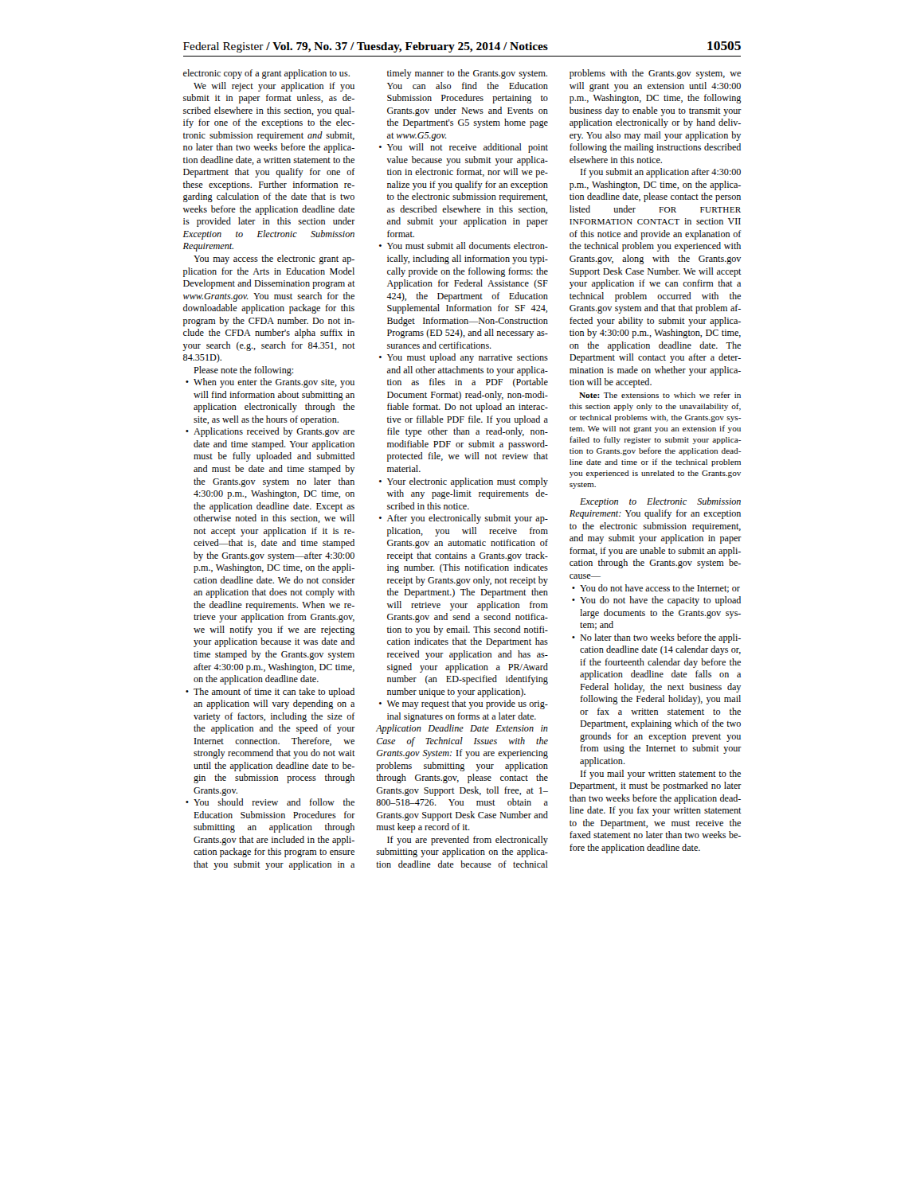Federal Register / Vol. 79, No. 37 / Tuesday, February 25, 2014 / Notices
10505
electronic copy of a grant application to us.
We will reject your application if you submit it in paper format unless, as described elsewhere in this section, you qualify for one of the exceptions to the electronic submission requirement and submit, no later than two weeks before the application deadline date, a written statement to the Department that you qualify for one of these exceptions. Further information regarding calculation of the date that is two weeks before the application deadline date is provided later in this section under Exception to Electronic Submission Requirement.
You may access the electronic grant application for the Arts in Education Model Development and Dissemination program at www.Grants.gov. You must search for the downloadable application package for this program by the CFDA number. Do not include the CFDA number's alpha suffix in your search (e.g., search for 84.351, not 84.351D).
Please note the following:
When you enter the Grants.gov site, you will find information about submitting an application electronically through the site, as well as the hours of operation.
Applications received by Grants.gov are date and time stamped. Your application must be fully uploaded and submitted and must be date and time stamped by the Grants.gov system no later than 4:30:00 p.m., Washington, DC time, on the application deadline date. Except as otherwise noted in this section, we will not accept your application if it is received—that is, date and time stamped by the Grants.gov system—after 4:30:00 p.m., Washington, DC time, on the application deadline date. We do not consider an application that does not comply with the deadline requirements. When we retrieve your application from Grants.gov, we will notify you if we are rejecting your application because it was date and time stamped by the Grants.gov system after 4:30:00 p.m., Washington, DC time, on the application deadline date.
The amount of time it can take to upload an application will vary depending on a variety of factors, including the size of the application and the speed of your Internet connection. Therefore, we strongly recommend that you do not wait until the application deadline date to begin the submission process through Grants.gov.
You should review and follow the Education Submission Procedures for submitting an application through Grants.gov that are included in the application package for this program to ensure that you submit your application in a timely manner to the Grants.gov system. You can also find the Education Submission Procedures pertaining to Grants.gov under News and Events on the Department's G5 system home page at www.G5.gov.
You will not receive additional point value because you submit your application in electronic format, nor will we penalize you if you qualify for an exception to the electronic submission requirement, as described elsewhere in this section, and submit your application in paper format.
You must submit all documents electronically, including all information you typically provide on the following forms: the Application for Federal Assistance (SF 424), the Department of Education Supplemental Information for SF 424, Budget Information—Non-Construction Programs (ED 524), and all necessary assurances and certifications.
You must upload any narrative sections and all other attachments to your application as files in a PDF (Portable Document Format) read-only, non-modifiable format. Do not upload an interactive or fillable PDF file. If you upload a file type other than a read-only, non-modifiable PDF or submit a password-protected file, we will not review that material.
Your electronic application must comply with any page-limit requirements described in this notice.
After you electronically submit your application, you will receive from Grants.gov an automatic notification of receipt that contains a Grants.gov tracking number. (This notification indicates receipt by Grants.gov only, not receipt by the Department.) The Department then will retrieve your application from Grants.gov and send a second notification to you by email. This second notification indicates that the Department has received your application and has assigned your application a PR/Award number (an ED-specified identifying number unique to your application).
We may request that you provide us original signatures on forms at a later date.
Application Deadline Date Extension in Case of Technical Issues with the Grants.gov System: If you are experiencing problems submitting your application through Grants.gov, please contact the Grants.gov Support Desk, toll free, at 1–800–518–4726. You must obtain a Grants.gov Support Desk Case Number and must keep a record of it.
If you are prevented from electronically submitting your application on the application deadline date because of technical problems with the Grants.gov system, we will grant you an extension until 4:30:00 p.m., Washington, DC time, the following business day to enable you to transmit your application electronically or by hand delivery. You also may mail your application by following the mailing instructions described elsewhere in this notice.
If you submit an application after 4:30:00 p.m., Washington, DC time, on the application deadline date, please contact the person listed under FOR FURTHER INFORMATION CONTACT in section VII of this notice and provide an explanation of the technical problem you experienced with Grants.gov, along with the Grants.gov Support Desk Case Number. We will accept your application if we can confirm that a technical problem occurred with the Grants.gov system and that that problem affected your ability to submit your application by 4:30:00 p.m., Washington, DC time, on the application deadline date. The Department will contact you after a determination is made on whether your application will be accepted.
Note: The extensions to which we refer in this section apply only to the unavailability of, or technical problems with, the Grants.gov system. We will not grant you an extension if you failed to fully register to submit your application to Grants.gov before the application deadline date and time or if the technical problem you experienced is unrelated to the Grants.gov system.
Exception to Electronic Submission Requirement: You qualify for an exception to the electronic submission requirement, and may submit your application in paper format, if you are unable to submit an application through the Grants.gov system because—
You do not have access to the Internet; or
You do not have the capacity to upload large documents to the Grants.gov system; and
No later than two weeks before the application deadline date (14 calendar days or, if the fourteenth calendar day before the application deadline date falls on a Federal holiday, the next business day following the Federal holiday), you mail or fax a written statement to the Department, explaining which of the two grounds for an exception prevent you from using the Internet to submit your application.
If you mail your written statement to the Department, it must be postmarked no later than two weeks before the application deadline date. If you fax your written statement to the Department, we must receive the faxed statement no later than two weeks before the application deadline date.